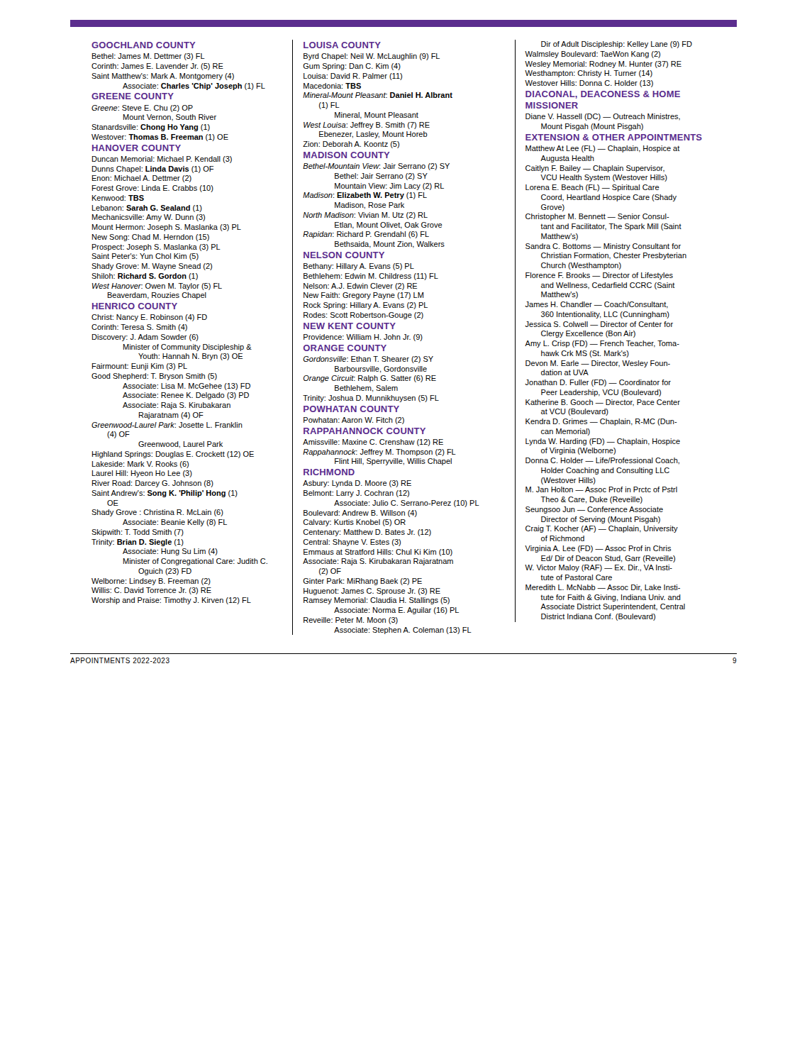GOOCHLAND COUNTY
Bethel: James M. Dettmer (3) FL
Corinth: James E. Lavender Jr. (5) RE
Saint Matthew's: Mark A. Montgomery (4)
Associate: Charles 'Chip' Joseph (1) FL
GREENE COUNTY
Greene: Steve E. Chu (2) OP
Mount Vernon, South River
Stanardsville: Chong Ho Yang (1)
Westover: Thomas B. Freeman (1) OE
HANOVER COUNTY
Duncan Memorial: Michael P. Kendall (3)
Dunns Chapel: Linda Davis (1) OF
Enon: Michael A. Dettmer (2)
Forest Grove: Linda E. Crabbs (10)
Kenwood: TBS
Lebanon: Sarah G. Sealand (1)
Mechanicsville: Amy W. Dunn (3)
Mount Hermon: Joseph S. Maslanka (3) PL
New Song: Chad M. Herndon (15)
Prospect: Joseph S. Maslanka (3) PL
Saint Peter's: Yun Chol Kim (5)
Shady Grove: M. Wayne Snead (2)
Shiloh: Richard S. Gordon (1)
West Hanover: Owen M. Taylor (5) FL
Beaverdam, Rouzies Chapel
HENRICO COUNTY
Christ: Nancy E. Robinson (4) FD
Corinth: Teresa S. Smith (4)
Discovery: J. Adam Sowder (6)
Minister of Community Discipleship &
Youth: Hannah N. Bryn (3) OE
Fairmount: Eunji Kim (3) PL
Good Shepherd: T. Bryson Smith (5)
Associate: Lisa M. McGehee (13) FD
Associate: Renee K. Delgado (3) PD
Associate: Raja S. Kirubakaran
Rajaratnam (4) OF
Greenwood-Laurel Park: Josette L. Franklin
(4) OF
Greenwood, Laurel Park
Highland Springs: Douglas E. Crockett (12) OE
Lakeside: Mark V. Rooks (6)
Laurel Hill: Hyeon Ho Lee (3)
River Road: Darcey G. Johnson (8)
Saint Andrew's: Song K. 'Philip' Hong (1)
OE
Shady Grove : Christina R. McLain (6)
Associate: Beanie Kelly (8) FL
Skipwith: T. Todd Smith (7)
Trinity: Brian D. Siegle (1)
Associate: Hung Su Lim (4)
Minister of Congregational Care: Judith C.
Oguich (23) FD
Welborne: Lindsey B. Freeman (2)
Willis: C. David Torrence Jr. (3) RE
Worship and Praise: Timothy J. Kirven (12) FL
LOUISA COUNTY
Byrd Chapel: Neil W. McLaughlin (9) FL
Gum Spring: Dan C. Kim (4)
Louisa: David R. Palmer (11)
Macedonia: TBS
Mineral-Mount Pleasant: Daniel H. Albrant
(1) FL
Mineral, Mount Pleasant
West Louisa: Jeffrey B. Smith (7) RE
Ebenezer, Lasley, Mount Horeb
Zion: Deborah A. Koontz (5)
MADISON COUNTY
Bethel-Mountain View: Jair Serrano (2) SY
Bethel: Jair Serrano (2) SY
Mountain View: Jim Lacy (2) RL
Madison: Elizabeth W. Petry (1) FL
Madison, Rose Park
North Madison: Vivian M. Utz (2) RL
Etlan, Mount Olivet, Oak Grove
Rapidan: Richard P. Grendahl (6) FL
Bethsaida, Mount Zion, Walkers
NELSON COUNTY
Bethany: Hillary A. Evans (5) PL
Bethlehem: Edwin M. Childress (11) FL
Nelson: A.J. Edwin Clever (2) RE
New Faith: Gregory Payne (17) LM
Rock Spring: Hillary A. Evans (2) PL
Rodes: Scott Robertson-Gouge (2)
NEW KENT COUNTY
Providence: William H. John Jr. (9)
ORANGE COUNTY
Gordonsville: Ethan T. Shearer (2) SY
Barboursville, Gordonsville
Orange Circuit: Ralph G. Satter (6) RE
Bethlehem, Salem
Trinity: Joshua D. Munnikhuysen (5) FL
POWHATAN COUNTY
Powhatan: Aaron W. Fitch (2)
RAPPAHANNOCK COUNTY
Amissville: Maxine C. Crenshaw (12) RE
Rappahannock: Jeffrey M. Thompson (2) FL
Flint Hill, Sperryville, Willis Chapel
RICHMOND
Asbury: Lynda D. Moore (3) RE
Belmont: Larry J. Cochran (12)
Associate: Julio C. Serrano-Perez (10) PL
Boulevard: Andrew B. Willson (4)
Calvary: Kurtis Knobel (5) OR
Centenary: Matthew D. Bates Jr. (12)
Central: Shayne V. Estes (3)
Emmaus at Stratford Hills: Chul Ki Kim (10)
Associate: Raja S. Kirubakaran Rajaratnam
(2) OF
Ginter Park: MiRhang Baek (2) PE
Huguenot: James C. Sprouse Jr. (3) RE
Ramsey Memorial: Claudia H. Stallings (5)
Associate: Norma E. Aguilar (16) PL
Reveille: Peter M. Moon (3)
Associate: Stephen A. Coleman (13) FL
Dir of Adult Discipleship: Kelley Lane (9) FD
Walmsley Boulevard: TaeWon Kang (2)
Wesley Memorial: Rodney M. Hunter (37) RE
Westhampton: Christy H. Turner (14)
Westover Hills: Donna C. Holder (13)
DIACONAL, DEACONESS & HOME MISSIONER
Diane V. Hassell (DC) — Outreach Ministres,
Mount Pisgah (Mount Pisgah)
EXTENSION & OTHER APPOINTMENTS
Matthew At Lee (FL) — Chaplain, Hospice at
Augusta Health
Caitlyn F. Bailey — Chaplain Supervisor,
VCU Health System (Westover Hills)
Lorena E. Beach (FL) — Spiritual Care
Coord, Heartland Hospice Care (Shady
Grove)
Christopher M. Bennett — Senior Consul-
tant and Facilitator, The Spark Mill (Saint
Matthew's)
Sandra C. Bottoms — Ministry Consultant for
Christian Formation, Chester Presbyterian
Church (Westhampton)
Florence F. Brooks — Director of Lifestyles
and Wellness, Cedarfield CCRC (Saint
Matthew's)
James H. Chandler — Coach/Consultant,
360 Intentionality, LLC (Cunningham)
Jessica S. Colwell — Director of Center for
Clergy Excellence (Bon Air)
Amy L. Crisp (FD) — French Teacher, Toma-
hawk Crk MS (St. Mark's)
Devon M. Earle — Director, Wesley Foun-
dation at UVA
Jonathan D. Fuller (FD) — Coordinator for
Peer Leadership, VCU (Boulevard)
Katherine B. Gooch — Director, Pace Center
at VCU (Boulevard)
Kendra D. Grimes — Chaplain, R-MC (Dun-
can Memorial)
Lynda W. Harding (FD) — Chaplain, Hospice
of Virginia (Welborne)
Donna C. Holder — Life/Professional Coach,
Holder Coaching and Consulting LLC
(Westover Hills)
M. Jan Holton — Assoc Prof in Prctc of Pstrl
Theo & Care, Duke (Reveille)
Seungsoo Jun — Conference Associate
Director of Serving (Mount Pisgah)
Craig T. Kocher (AF) — Chaplain, University
of Richmond
Virginia A. Lee (FD) — Assoc Prof in Chris
Ed/ Dir of Deacon Stud, Garr (Reveille)
W. Victor Maloy (RAF) — Ex. Dir., VA Insti-
tute of Pastoral Care
Meredith L. McNabb — Assoc Dir, Lake Insti-
tute for Faith & Giving, Indiana Univ. and
Associate District Superintendent, Central
District Indiana Conf. (Boulevard)
APPOINTMENTS 2022-2023
9